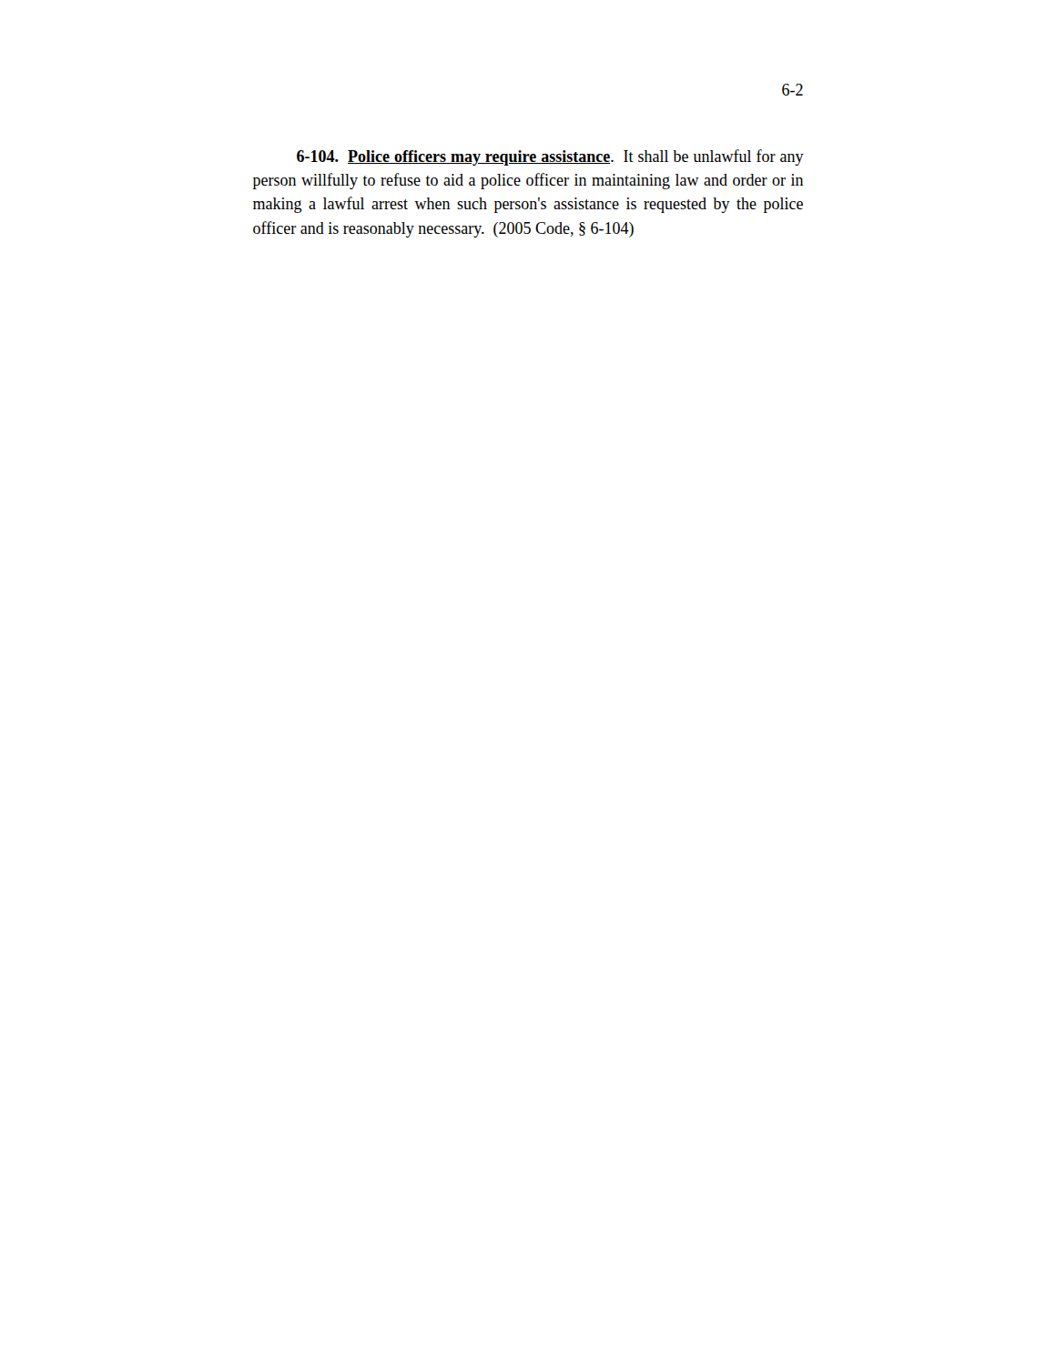6-2
6-104. Police officers may require assistance. It shall be unlawful for any person willfully to refuse to aid a police officer in maintaining law and order or in making a lawful arrest when such person's assistance is requested by the police officer and is reasonably necessary. (2005 Code, § 6-104)